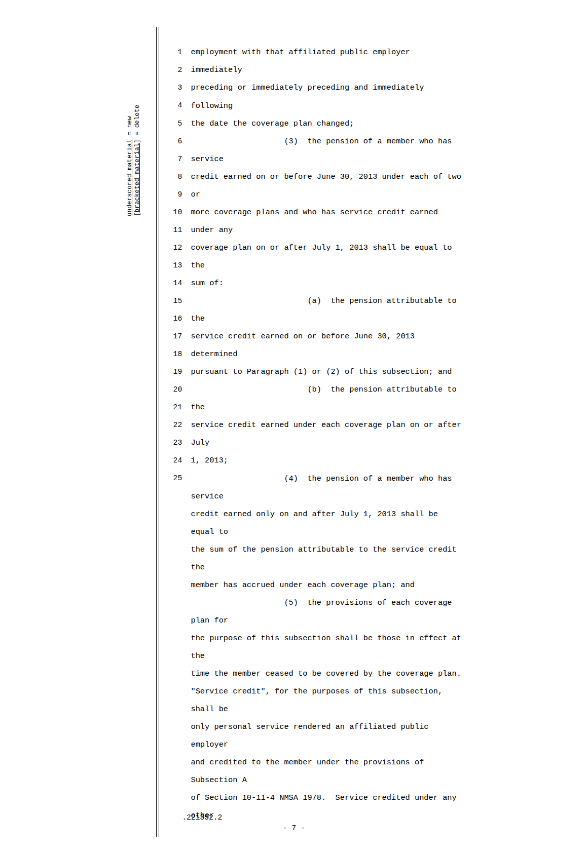underscored material = new [bracketed material] = delete
1
2
3
4
5
6
7
8
9
10
11
12
13
14
15
16
17
18
19
20
21
22
23
24
25
employment with that affiliated public employer immediately preceding or immediately preceding and immediately following the date the coverage plan changed; (3) the pension of a member who has service credit earned on or before June 30, 2013 under each of two or more coverage plans and who has service credit earned under any coverage plan on or after July 1, 2013 shall be equal to the sum of: (a) the pension attributable to the service credit earned on or before June 30, 2013 determined pursuant to Paragraph (1) or (2) of this subsection; and (b) the pension attributable to the service credit earned under each coverage plan on or after July 1, 2013; (4) the pension of a member who has service credit earned only on and after July 1, 2013 shall be equal to the sum of the pension attributable to the service credit the member has accrued under each coverage plan; and (5) the provisions of each coverage plan for the purpose of this subsection shall be those in effect at the time the member ceased to be covered by the coverage plan. "Service credit", for the purposes of this subsection, shall be only personal service rendered an affiliated public employer and credited to the member under the provisions of Subsection A of Section 10-11-4 NMSA 1978. Service credited under any other
.221352.2
- 7 -